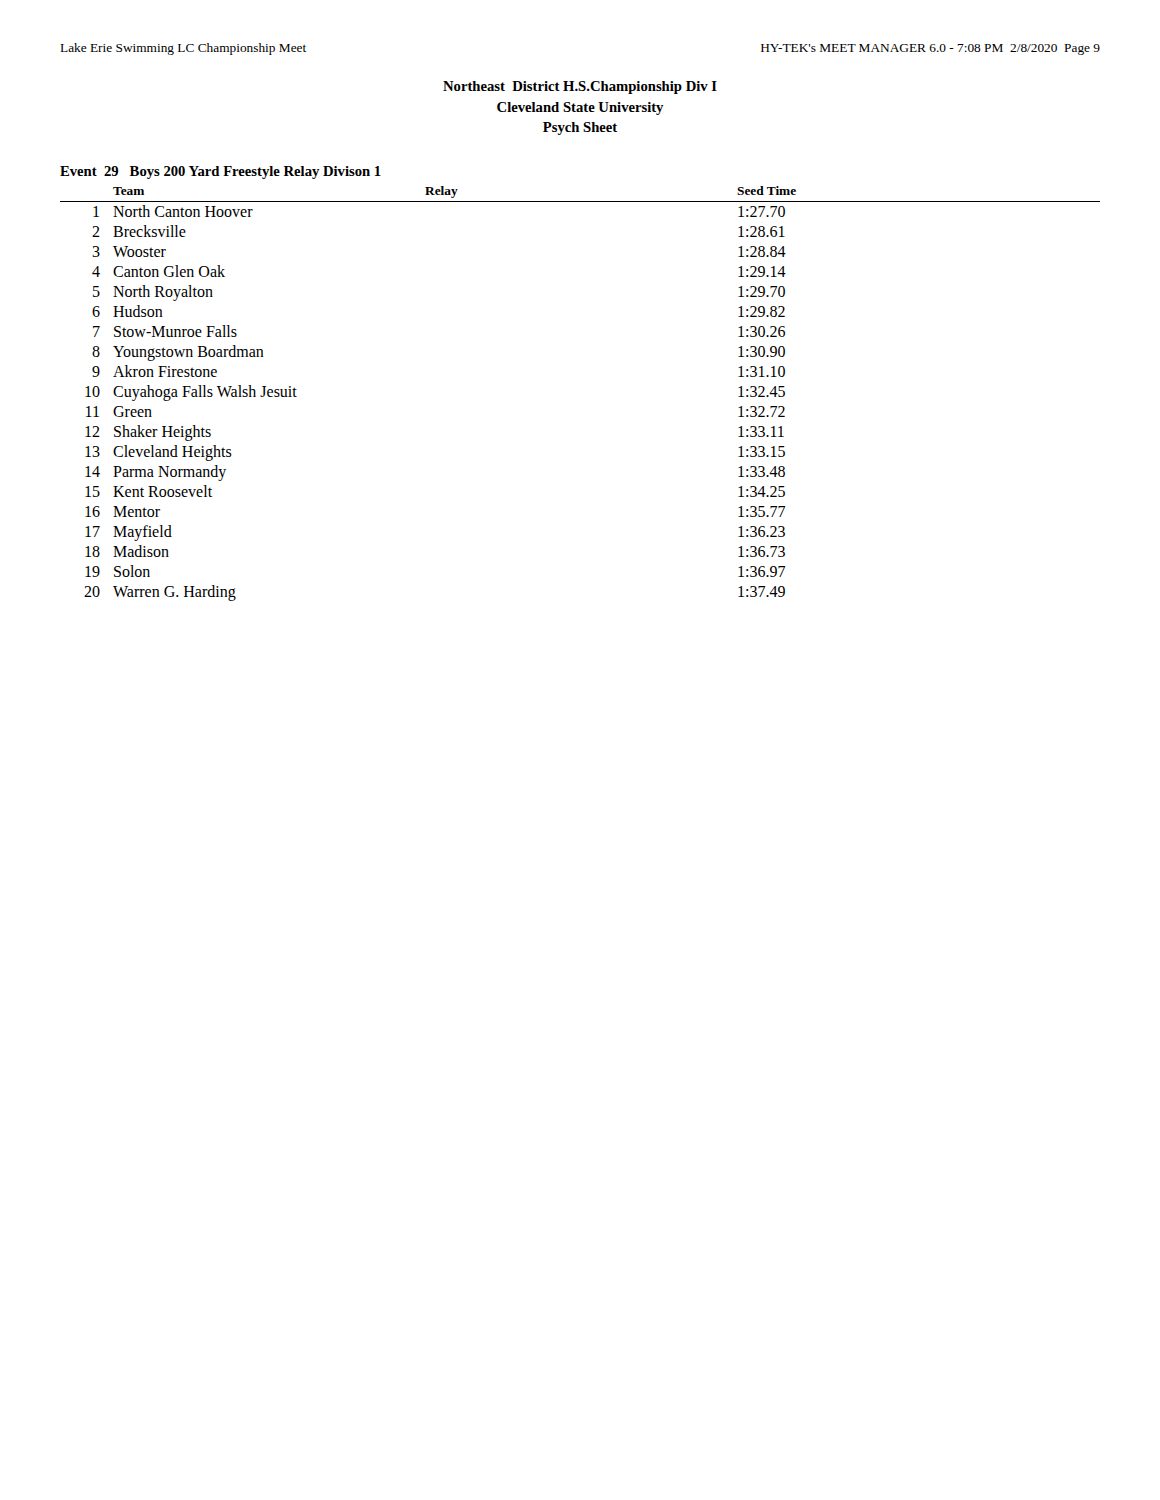Lake Erie Swimming LC Championship Meet HY-TEK's MEET MANAGER 6.0 - 7:08 PM 2/8/2020 Page 9
Northeast District H.S.Championship Div I
Cleveland State University
Psych Sheet
Event 29 Boys 200 Yard Freestyle Relay Divison 1
| | Team | Relay | Seed Time |
| --- | --- | --- | --- |
| 1 | North Canton Hoover | | 1:27.70 |
| 2 | Brecksville | | 1:28.61 |
| 3 | Wooster | | 1:28.84 |
| 4 | Canton Glen Oak | | 1:29.14 |
| 5 | North Royalton | | 1:29.70 |
| 6 | Hudson | | 1:29.82 |
| 7 | Stow-Munroe Falls | | 1:30.26 |
| 8 | Youngstown Boardman | | 1:30.90 |
| 9 | Akron Firestone | | 1:31.10 |
| 10 | Cuyahoga Falls Walsh Jesuit | | 1:32.45 |
| 11 | Green | | 1:32.72 |
| 12 | Shaker Heights | | 1:33.11 |
| 13 | Cleveland Heights | | 1:33.15 |
| 14 | Parma Normandy | | 1:33.48 |
| 15 | Kent Roosevelt | | 1:34.25 |
| 16 | Mentor | | 1:35.77 |
| 17 | Mayfield | | 1:36.23 |
| 18 | Madison | | 1:36.73 |
| 19 | Solon | | 1:36.97 |
| 20 | Warren G. Harding | | 1:37.49 |